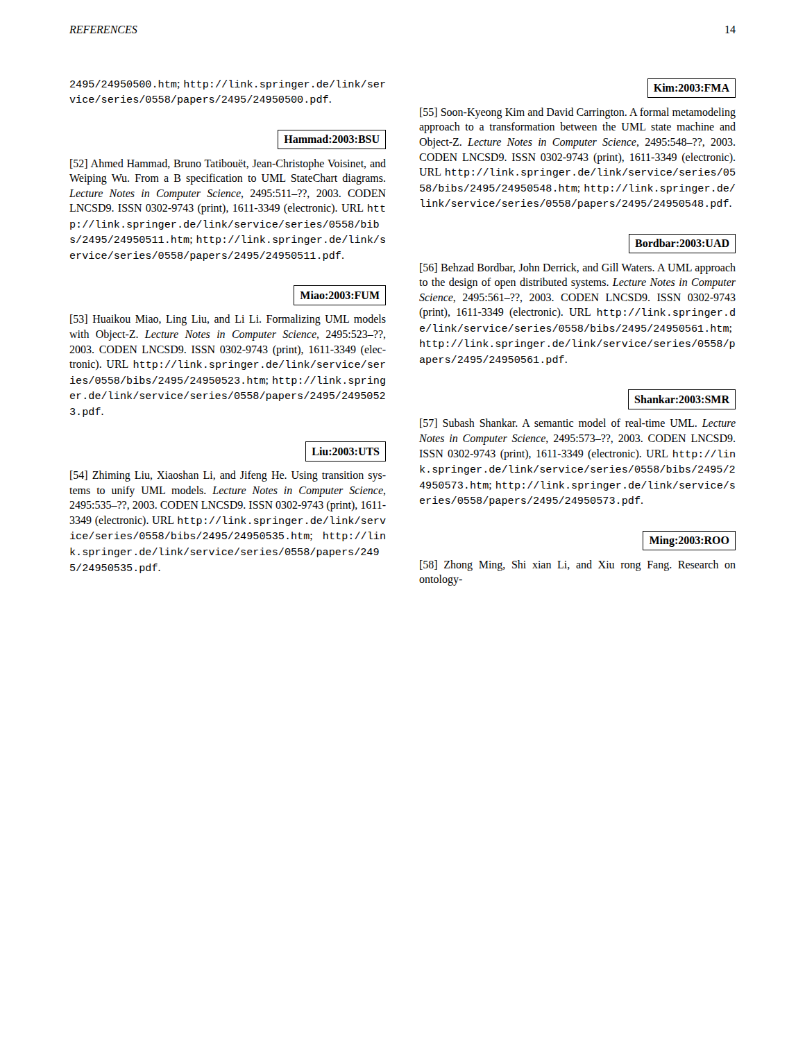REFERENCES 14
2495/24950500.htm; http://link.springer.de/link/service/series/0558/papers/2495/24950500.pdf.
Hammad:2003:BSU
[52] Ahmed Hammad, Bruno Tatibouët, Jean-Christophe Voisinet, and Weiping Wu. From a B specification to UML StateChart diagrams. Lecture Notes in Computer Science, 2495:511–??, 2003. CODEN LNCSD9. ISSN 0302-9743 (print), 1611-3349 (electronic). URL http://link.springer.de/link/service/series/0558/bibs/2495/24950511.htm; http://link.springer.de/link/service/series/0558/papers/2495/24950511.pdf.
Miao:2003:FUM
[53] Huaikou Miao, Ling Liu, and Li Li. Formalizing UML models with Object-Z. Lecture Notes in Computer Science, 2495:523–??, 2003. CODEN LNCSD9. ISSN 0302-9743 (print), 1611-3349 (electronic). URL http://link.springer.de/link/service/series/0558/bibs/2495/24950523.htm; http://link.springer.de/link/service/series/0558/papers/2495/24950523.pdf.
Liu:2003:UTS
[54] Zhiming Liu, Xiaoshan Li, and Jifeng He. Using transition systems to unify UML models. Lecture Notes in Computer Science, 2495:535–??, 2003. CODEN LNCSD9. ISSN 0302-9743 (print), 1611-3349 (electronic). URL http://link.springer.de/link/service/series/0558/bibs/2495/24950535.htm; http://link.springer.de/link/service/series/0558/papers/2495/24950535.pdf.
Kim:2003:FMA
[55] Soon-Kyeong Kim and David Carrington. A formal metamodeling approach to a transformation between the UML state machine and Object-Z. Lecture Notes in Computer Science, 2495:548–??, 2003. CODEN LNCSD9. ISSN 0302-9743 (print), 1611-3349 (electronic). URL http://link.springer.de/link/service/series/0558/bibs/2495/24950548.htm; http://link.springer.de/link/service/series/0558/papers/2495/24950548.pdf.
Bordbar:2003:UAD
[56] Behzad Bordbar, John Derrick, and Gill Waters. A UML approach to the design of open distributed systems. Lecture Notes in Computer Science, 2495:561–??, 2003. CODEN LNCSD9. ISSN 0302-9743 (print), 1611-3349 (electronic). URL http://link.springer.de/link/service/series/0558/bibs/2495/24950561.htm; http://link.springer.de/link/service/series/0558/papers/2495/24950561.pdf.
Shankar:2003:SMR
[57] Subash Shankar. A semantic model of real-time UML. Lecture Notes in Computer Science, 2495:573–??, 2003. CODEN LNCSD9. ISSN 0302-9743 (print), 1611-3349 (electronic). URL http://link.springer.de/link/service/series/0558/bibs/2495/24950573.htm; http://link.springer.de/link/service/series/0558/papers/2495/24950573.pdf.
Ming:2003:ROO
[58] Zhong Ming, Shi xian Li, and Xiu rong Fang. Research on ontology-